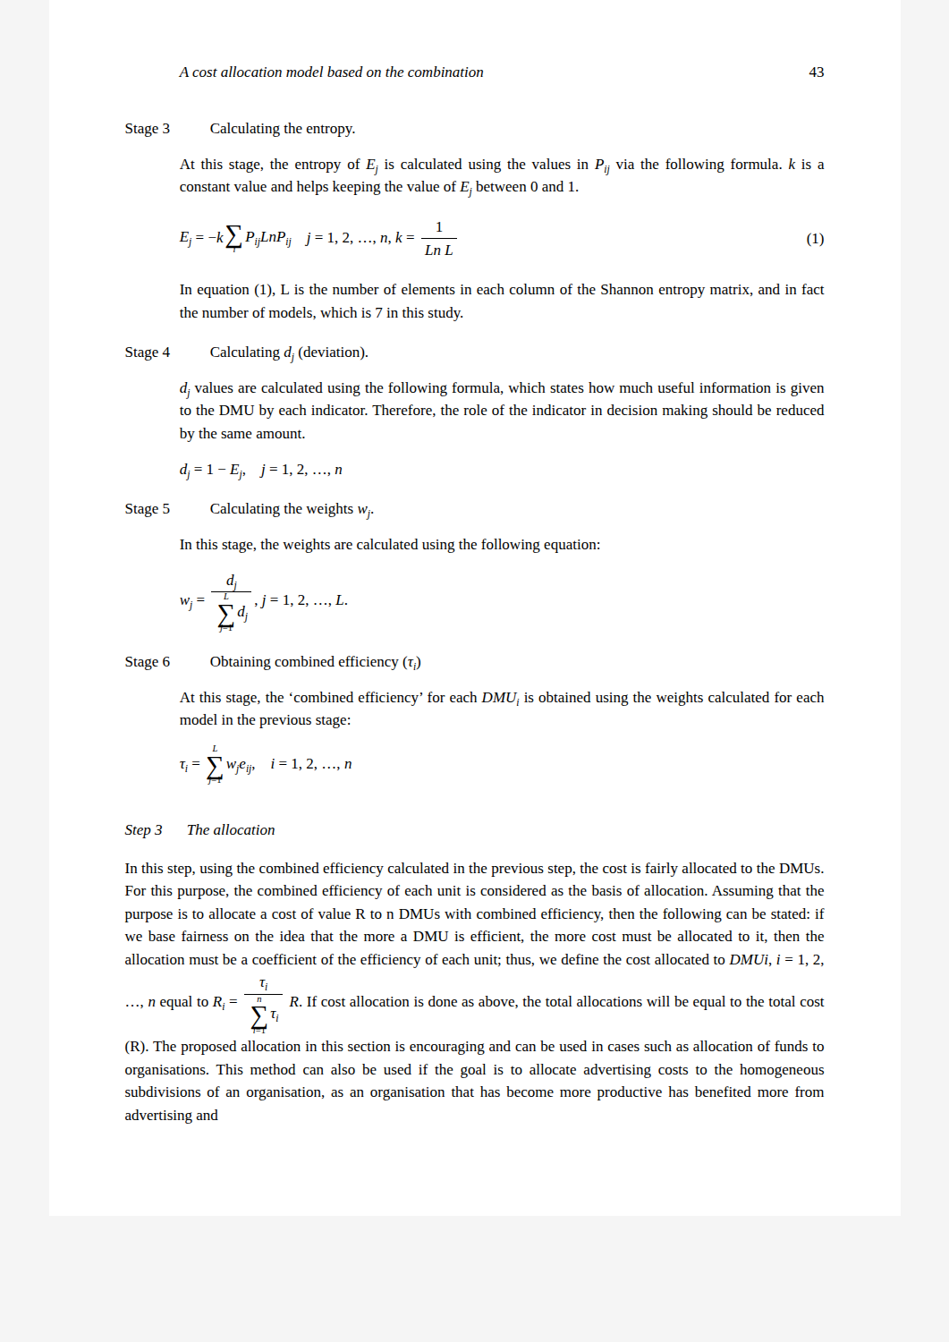A cost allocation model based on the combination 43
Stage 3
Calculating the entropy.
At this stage, the entropy of Ej is calculated using the values in Pij via the following formula. k is a constant value and helps keeping the value of Ej between 0 and 1.
Ej = −k∑i PijLnPij j = 1, 2, …, n, k = 1 Ln L
(1)
In equation (1), L is the number of elements in each column of the Shannon entropy matrix, and in fact the number of models, which is 7 in this study.
Stage 4
Calculating dj (deviation).
dj values are calculated using the following formula, which states how much useful information is given to the DMU by each indicator. Therefore, the role of the indicator in decision making should be reduced by the same amount.
dj = 1 − Ej, j = 1, 2, …, n
Stage 5
Calculating the weights wj.
In this stage, the weights are calculated using the following equation:
wj = dj L∑j=1 dj, j = 1, 2, …, L.
Stage 6
Obtaining combined efficiency (τi)
At this stage, the ‘combined efficiency’ for each DMUi is obtained using the weights calculated for each model in the previous stage:
τi = L∑j=1 wjeij, i = 1, 2, …, n
Step 3 The allocation
In this step, using the combined efficiency calculated in the previous step, the cost is fairly allocated to the DMUs. For this purpose, the combined efficiency of each unit is considered as the basis of allocation. Assuming that the purpose is to allocate a cost of value R to n DMUs with combined efficiency, then the following can be stated: if we base fairness on the idea that the more a DMU is efficient, the more cost must be allocated to it, then the allocation must be a coefficient of the efficiency of each unit; thus, we define the cost allocated to DMUi, i = 1, 2, …, n equal to Ri = τi n∑i=1 τi R. If cost allocation is done as above, the total allocations will be equal to the total cost (R). The proposed allocation in this section is encouraging and can be used in cases such as allocation of funds to organisations. This method can also be used if the goal is to allocate advertising costs to the homogeneous subdivisions of an organisation, as an organisation that has become more productive has benefited more from advertising and